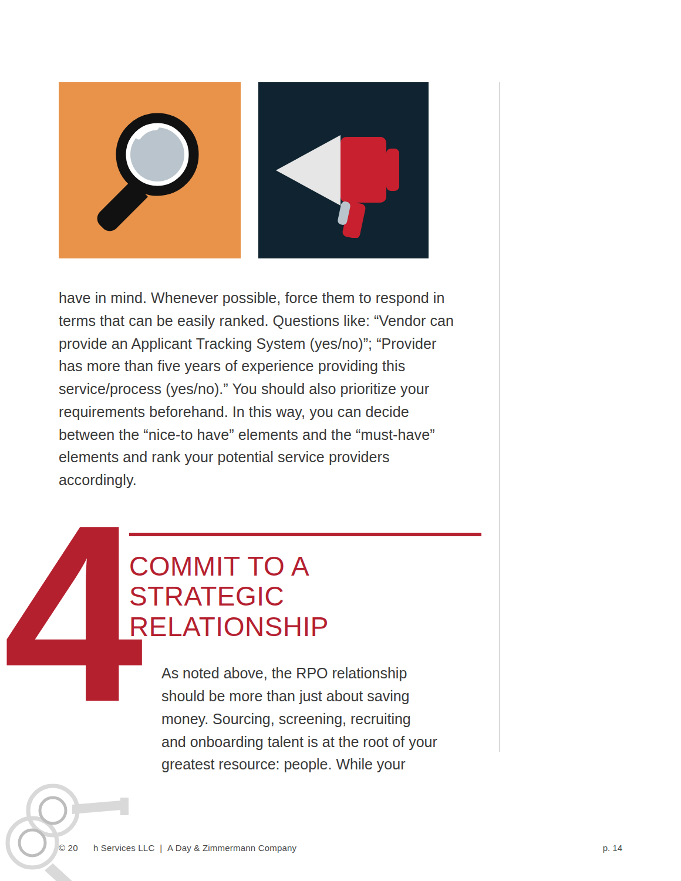have in mind. Whenever possible, force them to respond in terms that can be easily ranked. Questions like: “Vendor can provide an Applicant Tracking System (yes/no)”; “Provider has more than five years of experience providing this service/process (yes/no).” You should also prioritize your requirements beforehand. In this way, you can decide between the “nice-to have” elements and the “must-have” elements and rank your potential service providers accordingly.
4
Commit to a Strategic Relationship
As noted above, the RPO relationship should be more than just about saving money. Sourcing, screening, recruiting and onboarding talent is at the root of your greatest resource: people. While your
© 20 h Services LLC | A Day & Zimmermann Company
p. 14